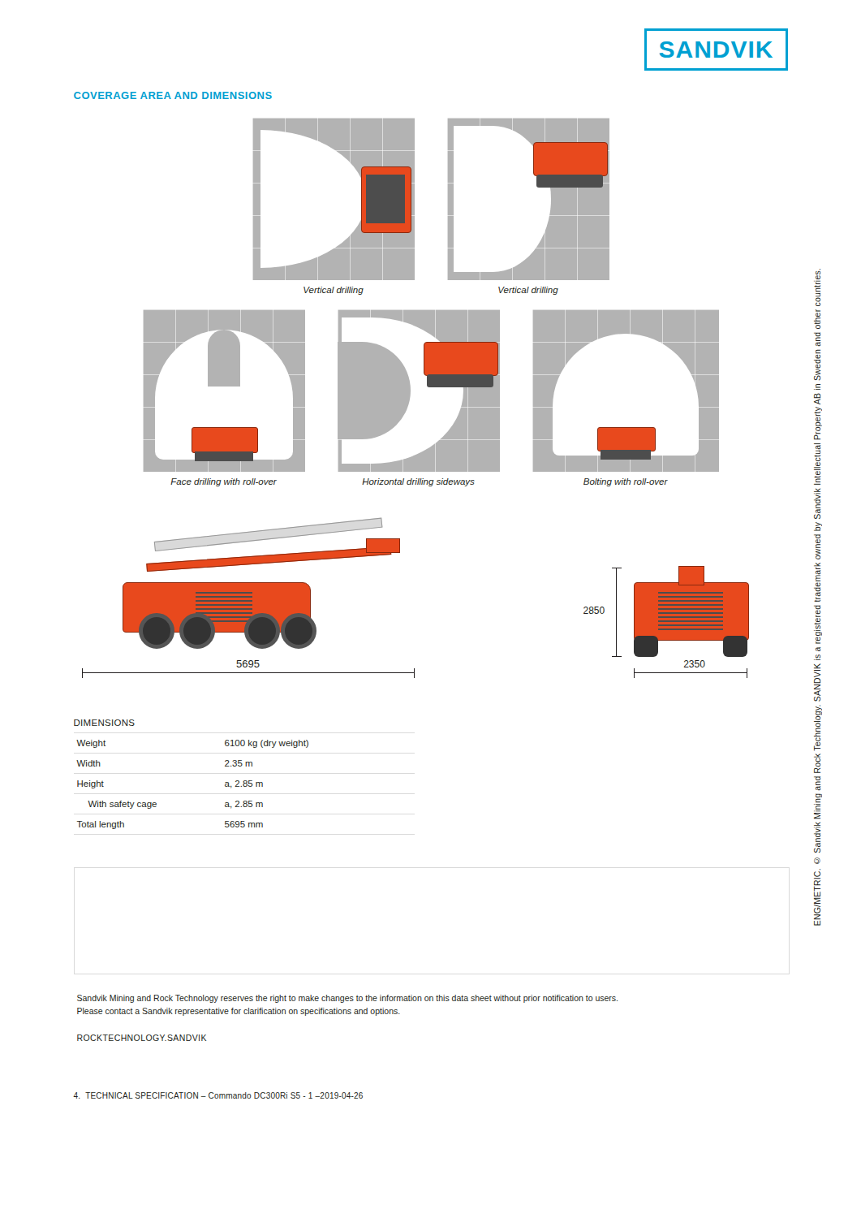SANDVIK
ENG/METRIC. © Sandvik Mining and Rock Technology. SANDVIK is a registered trademark owned by Sandvik Intellectual Property AB in Sweden and other countries.
Coverage area and dimensions
Vertical drilling
Vertical drilling
Face drilling with roll-over
Horizontal drilling sideways
Bolting with roll-over
5695
2850
2350
DIMENSIONS
| Weight | 6100 kg (dry weight) |
| Width | 2.35 m |
| Height | a, 2.85 m |
| With safety cage | a, 2.85 m |
| Total length | 5695 mm |
Sandvik Mining and Rock Technology reserves the right to make changes to the information on this data sheet without prior notification to users.
Please contact a Sandvik representative for clarification on specifications and options.
ROCKTECHNOLOGY.SANDVIK
4. TECHNICAL SPECIFICATION – Commando DC300Ri S5 - 1 –2019-04-26